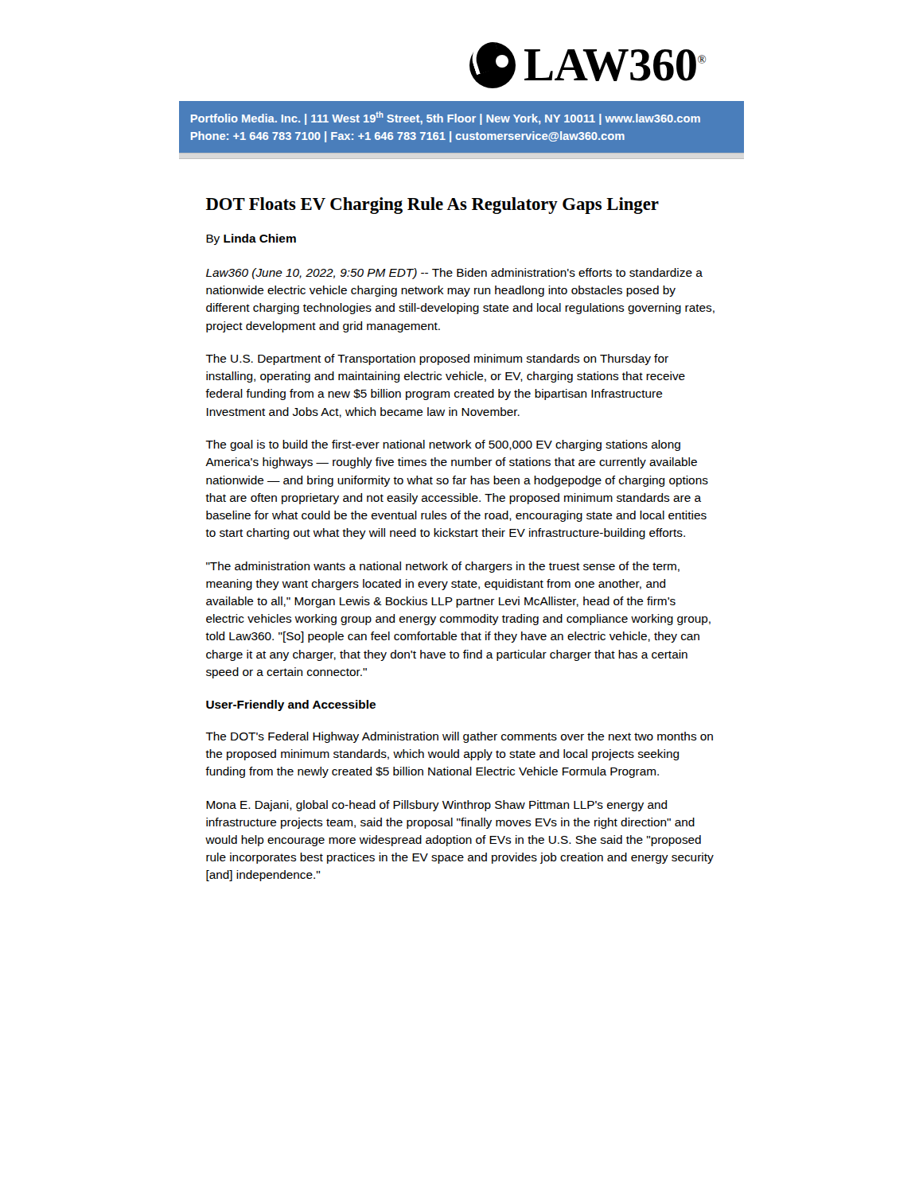LAW360®
Portfolio Media. Inc. | 111 West 19th Street, 5th Floor | New York, NY 10011 | www.law360.com
Phone: +1 646 783 7100 | Fax: +1 646 783 7161 | customerservice@law360.com
DOT Floats EV Charging Rule As Regulatory Gaps Linger
By Linda Chiem
Law360 (June 10, 2022, 9:50 PM EDT) -- The Biden administration's efforts to standardize a nationwide electric vehicle charging network may run headlong into obstacles posed by different charging technologies and still-developing state and local regulations governing rates, project development and grid management.
The U.S. Department of Transportation proposed minimum standards on Thursday for installing, operating and maintaining electric vehicle, or EV, charging stations that receive federal funding from a new $5 billion program created by the bipartisan Infrastructure Investment and Jobs Act, which became law in November.
The goal is to build the first-ever national network of 500,000 EV charging stations along America's highways — roughly five times the number of stations that are currently available nationwide — and bring uniformity to what so far has been a hodgepodge of charging options that are often proprietary and not easily accessible. The proposed minimum standards are a baseline for what could be the eventual rules of the road, encouraging state and local entities to start charting out what they will need to kickstart their EV infrastructure-building efforts.
"The administration wants a national network of chargers in the truest sense of the term, meaning they want chargers located in every state, equidistant from one another, and available to all," Morgan Lewis & Bockius LLP partner Levi McAllister, head of the firm's electric vehicles working group and energy commodity trading and compliance working group, told Law360. "[So] people can feel comfortable that if they have an electric vehicle, they can charge it at any charger, that they don't have to find a particular charger that has a certain speed or a certain connector."
User-Friendly and Accessible
The DOT's Federal Highway Administration will gather comments over the next two months on the proposed minimum standards, which would apply to state and local projects seeking funding from the newly created $5 billion National Electric Vehicle Formula Program.
Mona E. Dajani, global co-head of Pillsbury Winthrop Shaw Pittman LLP's energy and infrastructure projects team, said the proposal "finally moves EVs in the right direction" and would help encourage more widespread adoption of EVs in the U.S. She said the "proposed rule incorporates best practices in the EV space and provides job creation and energy security [and] independence."